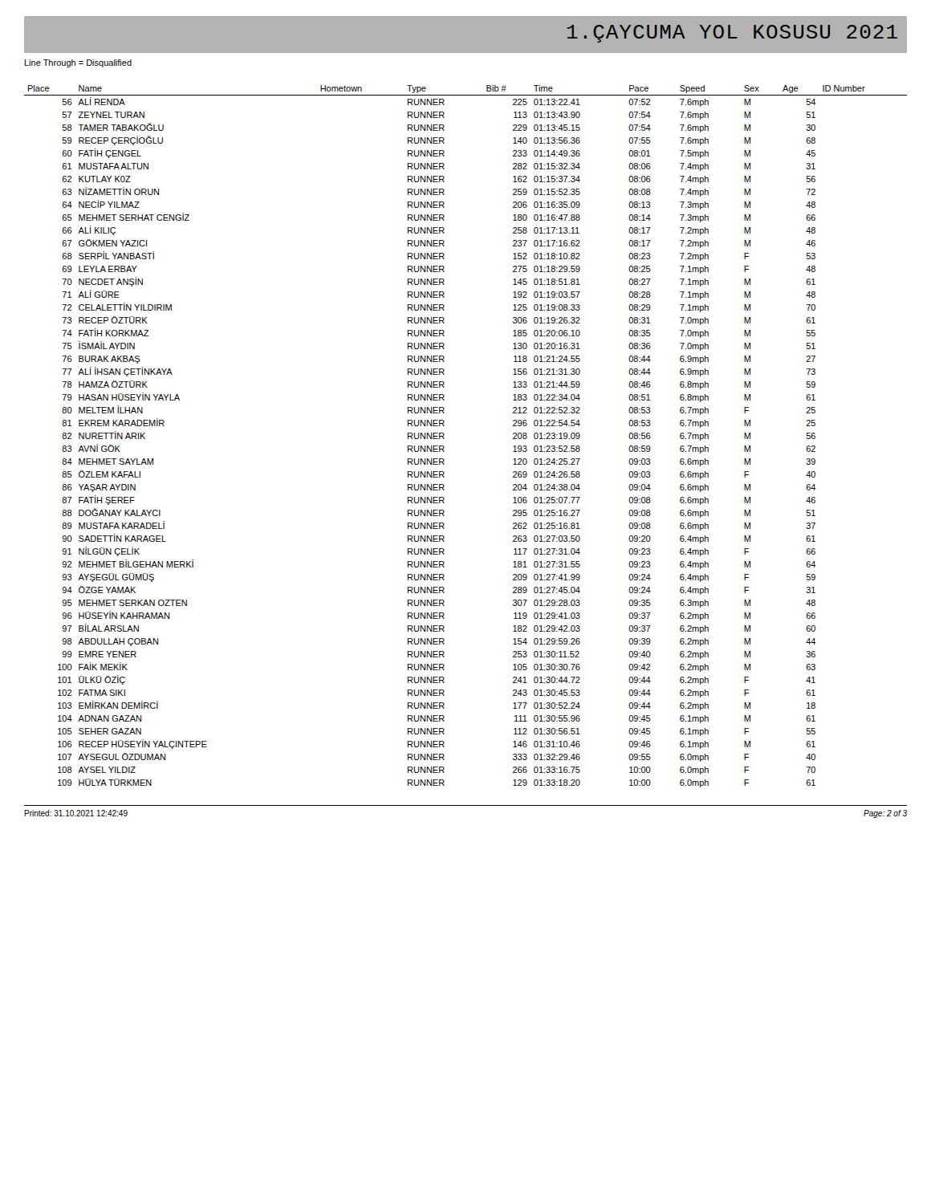1.ÇAYCUMA YOL KOSUSU 2021
Line Through = Disqualified
| Place | Name | Hometown | Type | Bib # | Time | Pace | Speed | Sex | Age | ID Number |
| --- | --- | --- | --- | --- | --- | --- | --- | --- | --- | --- |
| 56 | ALİ RENDA | | RUNNER | 225 | 01:13:22.41 | 07:52 | 7.6mph | M | 54 | |
| 57 | ZEYNEL TURAN | | RUNNER | 113 | 01:13:43.90 | 07:54 | 7.6mph | M | 51 | |
| 58 | TAMER TABAKOĞLU | | RUNNER | 229 | 01:13:45.15 | 07:54 | 7.6mph | M | 30 | |
| 59 | RECEP ÇERÇİOĞLU | | RUNNER | 140 | 01:13:56.36 | 07:55 | 7.6mph | M | 68 | |
| 60 | FATİH ÇENGEL | | RUNNER | 233 | 01:14:49.36 | 08:01 | 7.5mph | M | 45 | |
| 61 | MUSTAFA ALTUN | | RUNNER | 282 | 01:15:32.34 | 08:06 | 7.4mph | M | 31 | |
| 62 | KUTLAY K0Z | | RUNNER | 162 | 01:15:37.34 | 08:06 | 7.4mph | M | 56 | |
| 63 | NİZAMETTİN ORUN | | RUNNER | 259 | 01:15:52.35 | 08:08 | 7.4mph | M | 72 | |
| 64 | NECİP YILMAZ | | RUNNER | 206 | 01:16:35.09 | 08:13 | 7.3mph | M | 48 | |
| 65 | MEHMET SERHAT CENGİZ | | RUNNER | 180 | 01:16:47.88 | 08:14 | 7.3mph | M | 66 | |
| 66 | ALİ KILIÇ | | RUNNER | 258 | 01:17:13.11 | 08:17 | 7.2mph | M | 48 | |
| 67 | GÖKMEN YAZICI | | RUNNER | 237 | 01:17:16.62 | 08:17 | 7.2mph | M | 46 | |
| 68 | SERPİL YANBASTİ | | RUNNER | 152 | 01:18:10.82 | 08:23 | 7.2mph | F | 53 | |
| 69 | LEYLA ERBAY | | RUNNER | 275 | 01:18:29.59 | 08:25 | 7.1mph | F | 48 | |
| 70 | NECDET ANŞİN | | RUNNER | 145 | 01:18:51.81 | 08:27 | 7.1mph | M | 61 | |
| 71 | ALİ GÜRE | | RUNNER | 192 | 01:19:03.57 | 08:28 | 7.1mph | M | 48 | |
| 72 | CELALETTİN YILDIRIM | | RUNNER | 125 | 01:19:08.33 | 08:29 | 7.1mph | M | 70 | |
| 73 | RECEP ÖZTÜRK | | RUNNER | 306 | 01:19:26.32 | 08:31 | 7.0mph | M | 61 | |
| 74 | FATİH KORKMAZ | | RUNNER | 185 | 01:20:06.10 | 08:35 | 7.0mph | M | 55 | |
| 75 | İSMAİL AYDIN | | RUNNER | 130 | 01:20:16.31 | 08:36 | 7.0mph | M | 51 | |
| 76 | BURAK AKBAŞ | | RUNNER | 118 | 01:21:24.55 | 08:44 | 6.9mph | M | 27 | |
| 77 | ALİ İHSAN ÇETİNKAYA | | RUNNER | 156 | 01:21:31.30 | 08:44 | 6.9mph | M | 73 | |
| 78 | HAMZA ÖZTÜRK | | RUNNER | 133 | 01:21:44.59 | 08:46 | 6.8mph | M | 59 | |
| 79 | HASAN HÜSEYİN YAYLA | | RUNNER | 183 | 01:22:34.04 | 08:51 | 6.8mph | M | 61 | |
| 80 | MELTEM İLHAN | | RUNNER | 212 | 01:22:52.32 | 08:53 | 6.7mph | F | 25 | |
| 81 | EKREM KARADEMİR | | RUNNER | 296 | 01:22:54.54 | 08:53 | 6.7mph | M | 25 | |
| 82 | NURETTİN ARIK | | RUNNER | 208 | 01:23:19.09 | 08:56 | 6.7mph | M | 56 | |
| 83 | AVNİ GÖK | | RUNNER | 193 | 01:23:52.58 | 08:59 | 6.7mph | M | 62 | |
| 84 | MEHMET SAYLAM | | RUNNER | 120 | 01:24:25.27 | 09:03 | 6.6mph | M | 39 | |
| 85 | ÖZLEM KAFALI | | RUNNER | 269 | 01:24:26.58 | 09:03 | 6.6mph | F | 40 | |
| 86 | YAŞAR AYDIN | | RUNNER | 204 | 01:24:38.04 | 09:04 | 6.6mph | M | 64 | |
| 87 | FATİH ŞEREF | | RUNNER | 106 | 01:25:07.77 | 09:08 | 6.6mph | M | 46 | |
| 88 | DOĞANAY KALAYCI | | RUNNER | 295 | 01:25:16.27 | 09:08 | 6.6mph | M | 51 | |
| 89 | MUSTAFA KARADELİ | | RUNNER | 262 | 01:25:16.81 | 09:08 | 6.6mph | M | 37 | |
| 90 | SADETTİN KARAGEL | | RUNNER | 263 | 01:27:03.50 | 09:20 | 6.4mph | M | 61 | |
| 91 | NİLGÜN ÇELİK | | RUNNER | 117 | 01:27:31.04 | 09:23 | 6.4mph | F | 66 | |
| 92 | MEHMET BİLGEHAN MERKİ | | RUNNER | 181 | 01:27:31.55 | 09:23 | 6.4mph | M | 64 | |
| 93 | AYŞEGÜL GÜMÜŞ | | RUNNER | 209 | 01:27:41.99 | 09:24 | 6.4mph | F | 59 | |
| 94 | ÖZGE YAMAK | | RUNNER | 289 | 01:27:45.04 | 09:24 | 6.4mph | F | 31 | |
| 95 | MEHMET SERKAN OZTEN | | RUNNER | 307 | 01:29:28.03 | 09:35 | 6.3mph | M | 48 | |
| 96 | HÜSEYİN KAHRAMAN | | RUNNER | 119 | 01:29:41.03 | 09:37 | 6.2mph | M | 66 | |
| 97 | BİLAL ARSLAN | | RUNNER | 182 | 01:29:42.03 | 09:37 | 6.2mph | M | 60 | |
| 98 | ABDULLAH ÇOBAN | | RUNNER | 154 | 01:29:59.26 | 09:39 | 6.2mph | M | 44 | |
| 99 | EMRE YENER | | RUNNER | 253 | 01:30:11.52 | 09:40 | 6.2mph | M | 36 | |
| 100 | FAİK MEKİK | | RUNNER | 105 | 01:30:30.76 | 09:42 | 6.2mph | M | 63 | |
| 101 | ÜLKÜ ÖZİÇ | | RUNNER | 241 | 01:30:44.72 | 09:44 | 6.2mph | F | 41 | |
| 102 | FATMA SIKI | | RUNNER | 243 | 01:30:45.53 | 09:44 | 6.2mph | F | 61 | |
| 103 | EMİRKAN DEMİRCİ | | RUNNER | 177 | 01:30:52.24 | 09:44 | 6.2mph | M | 18 | |
| 104 | ADNAN GAZAN | | RUNNER | 111 | 01:30:55.96 | 09:45 | 6.1mph | M | 61 | |
| 105 | SEHER GAZAN | | RUNNER | 112 | 01:30:56.51 | 09:45 | 6.1mph | F | 55 | |
| 106 | RECEP HÜSEYİN YALÇINTEPE | | RUNNER | 146 | 01:31:10.46 | 09:46 | 6.1mph | M | 61 | |
| 107 | AYSEGUL ÖZDUMAN | | RUNNER | 333 | 01:32:29.46 | 09:55 | 6.0mph | F | 40 | |
| 108 | AYSEL YILDIZ | | RUNNER | 266 | 01:33:16.75 | 10:00 | 6.0mph | F | 70 | |
| 109 | HÜLYA TÜRKMEN | | RUNNER | 129 | 01:33:18.20 | 10:00 | 6.0mph | F | 61 | |
Printed: 31.10.2021 12:42:49 Page: 2 of 3